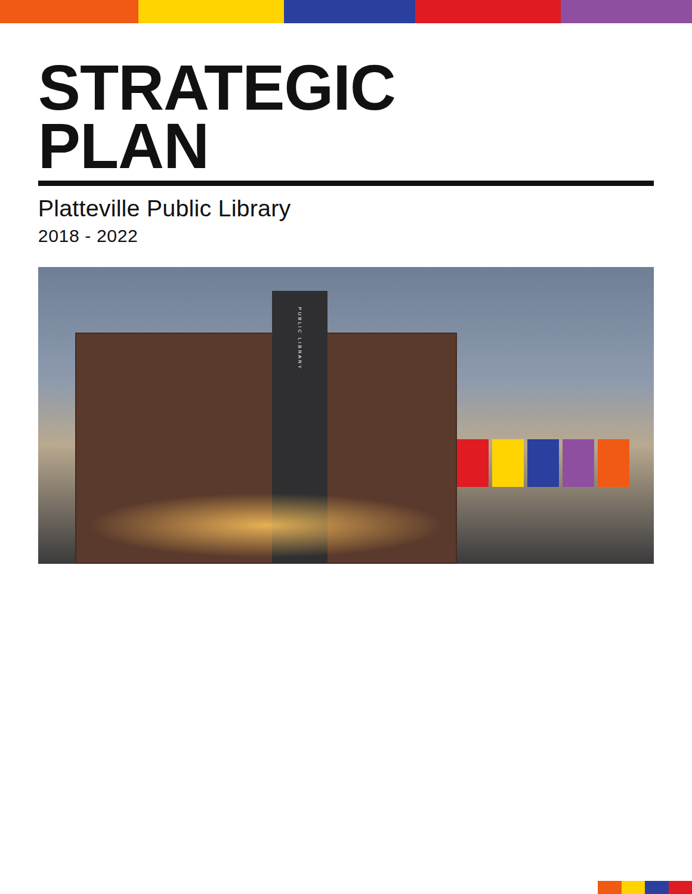Strategic Plan
Platteville Public Library
2018 - 2022
PUBLIC LIBRARY